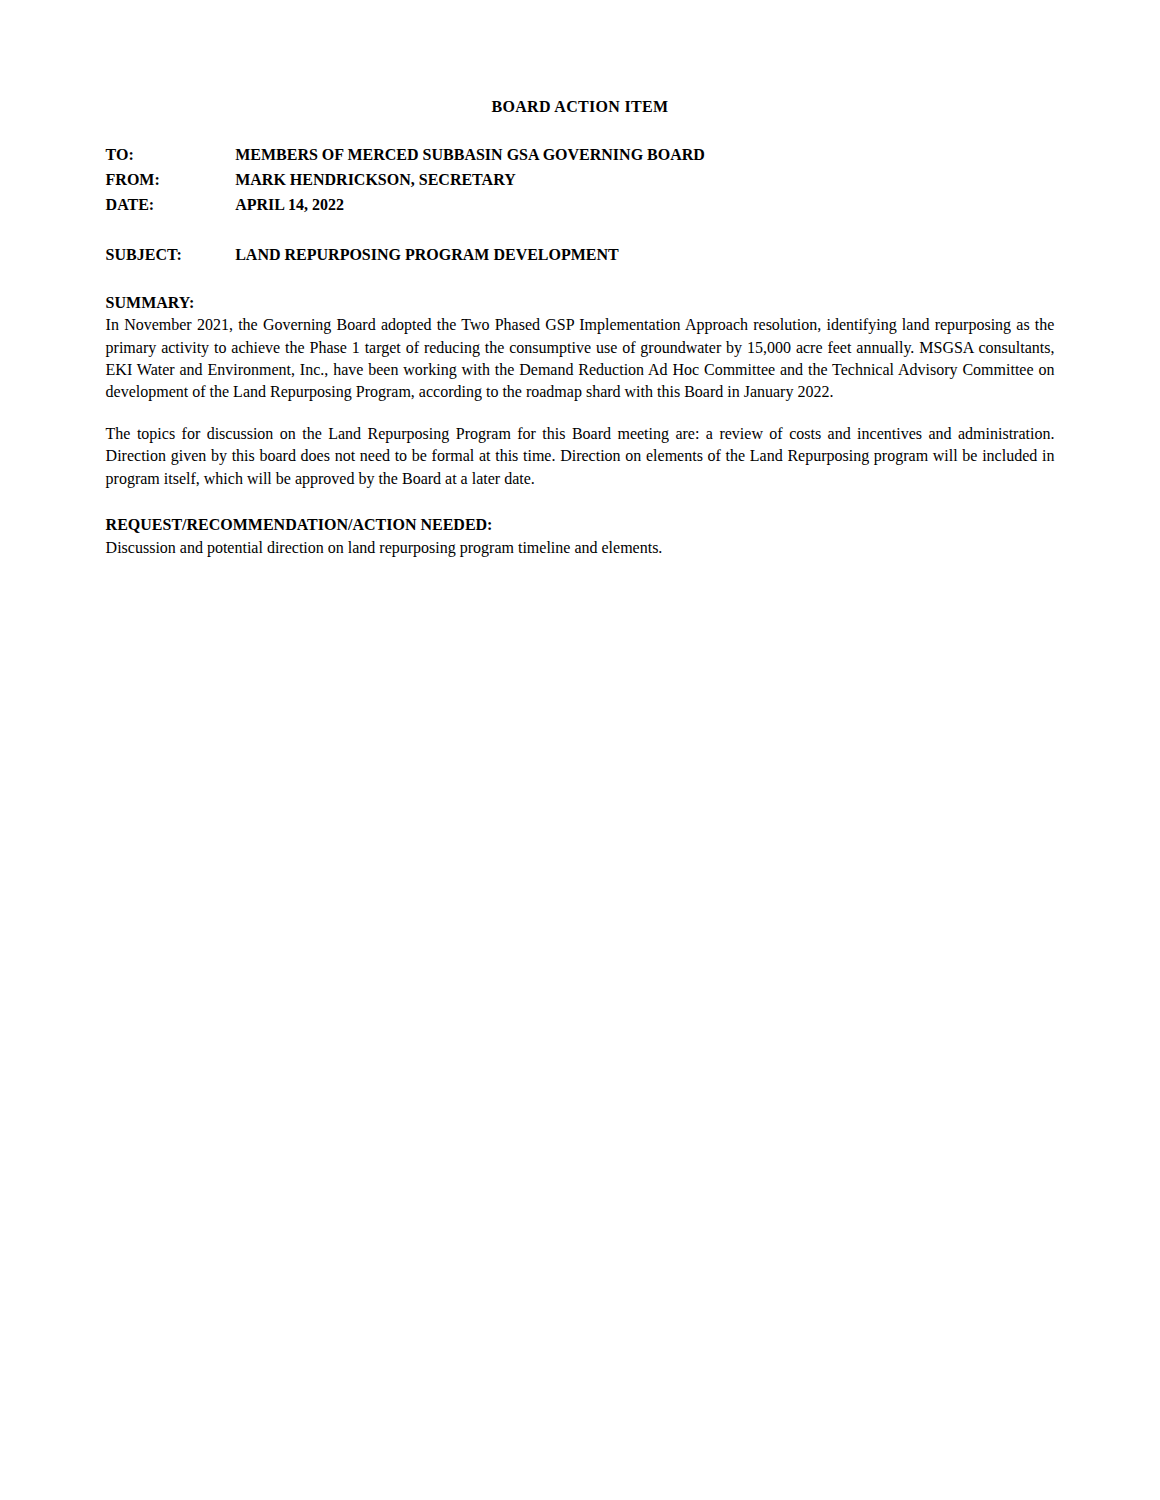BOARD ACTION ITEM
| TO: | MEMBERS OF MERCED SUBBASIN GSA GOVERNING BOARD |
| FROM: | MARK HENDRICKSON, SECRETARY |
| DATE: | APRIL 14, 2022 |
SUBJECT: LAND REPURPOSING PROGRAM DEVELOPMENT
SUMMARY:
In November 2021, the Governing Board adopted the Two Phased GSP Implementation Approach resolution, identifying land repurposing as the primary activity to achieve the Phase 1 target of reducing the consumptive use of groundwater by 15,000 acre feet annually. MSGSA consultants, EKI Water and Environment, Inc., have been working with the Demand Reduction Ad Hoc Committee and the Technical Advisory Committee on development of the Land Repurposing Program, according to the roadmap shard with this Board in January 2022.
The topics for discussion on the Land Repurposing Program for this Board meeting are: a review of costs and incentives and administration. Direction given by this board does not need to be formal at this time. Direction on elements of the Land Repurposing program will be included in program itself, which will be approved by the Board at a later date.
REQUEST/RECOMMENDATION/ACTION NEEDED:
Discussion and potential direction on land repurposing program timeline and elements.